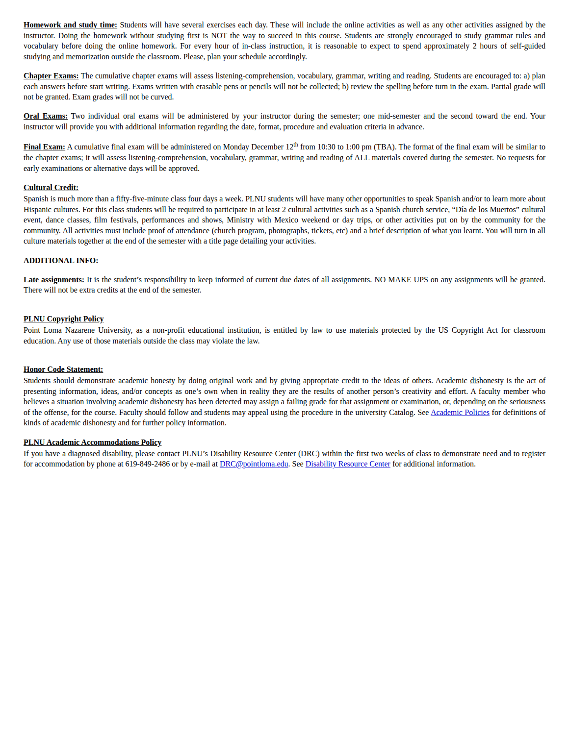Homework and study time: Students will have several exercises each day. These will include the online activities as well as any other activities assigned by the instructor. Doing the homework without studying first is NOT the way to succeed in this course. Students are strongly encouraged to study grammar rules and vocabulary before doing the online homework. For every hour of in-class instruction, it is reasonable to expect to spend approximately 2 hours of self-guided studying and memorization outside the classroom. Please, plan your schedule accordingly.
Chapter Exams: The cumulative chapter exams will assess listening-comprehension, vocabulary, grammar, writing and reading. Students are encouraged to: a) plan each answers before start writing. Exams written with erasable pens or pencils will not be collected; b) review the spelling before turn in the exam. Partial grade will not be granted. Exam grades will not be curved.
Oral Exams: Two individual oral exams will be administered by your instructor during the semester; one mid-semester and the second toward the end. Your instructor will provide you with additional information regarding the date, format, procedure and evaluation criteria in advance.
Final Exam: A cumulative final exam will be administered on Monday December 12th from 10:30 to 1:00 pm (TBA). The format of the final exam will be similar to the chapter exams; it will assess listening-comprehension, vocabulary, grammar, writing and reading of ALL materials covered during the semester. No requests for early examinations or alternative days will be approved.
Cultural Credit:
Spanish is much more than a fifty-five-minute class four days a week. PLNU students will have many other opportunities to speak Spanish and/or to learn more about Hispanic cultures. For this class students will be required to participate in at least 2 cultural activities such as a Spanish church service, “Día de los Muertos” cultural event, dance classes, film festivals, performances and shows, Ministry with Mexico weekend or day trips, or other activities put on by the community for the community. All activities must include proof of attendance (church program, photographs, tickets, etc) and a brief description of what you learnt. You will turn in all culture materials together at the end of the semester with a title page detailing your activities.
ADDITIONAL INFO:
Late assignments: It is the student’s responsibility to keep informed of current due dates of all assignments. NO MAKE UPS on any assignments will be granted. There will not be extra credits at the end of the semester.
PLNU Copyright Policy
Point Loma Nazarene University, as a non-profit educational institution, is entitled by law to use materials protected by the US Copyright Act for classroom education. Any use of those materials outside the class may violate the law.
Honor Code Statement:
Students should demonstrate academic honesty by doing original work and by giving appropriate credit to the ideas of others. Academic dishonesty is the act of presenting information, ideas, and/or concepts as one’s own when in reality they are the results of another person’s creativity and effort. A faculty member who believes a situation involving academic dishonesty has been detected may assign a failing grade for that assignment or examination, or, depending on the seriousness of the offense, for the course. Faculty should follow and students may appeal using the procedure in the university Catalog. See Academic Policies for definitions of kinds of academic dishonesty and for further policy information.
PLNU Academic Accommodations Policy
If you have a diagnosed disability, please contact PLNU’s Disability Resource Center (DRC) within the first two weeks of class to demonstrate need and to register for accommodation by phone at 619-849-2486 or by e-mail at DRC@pointloma.edu. See Disability Resource Center for additional information.